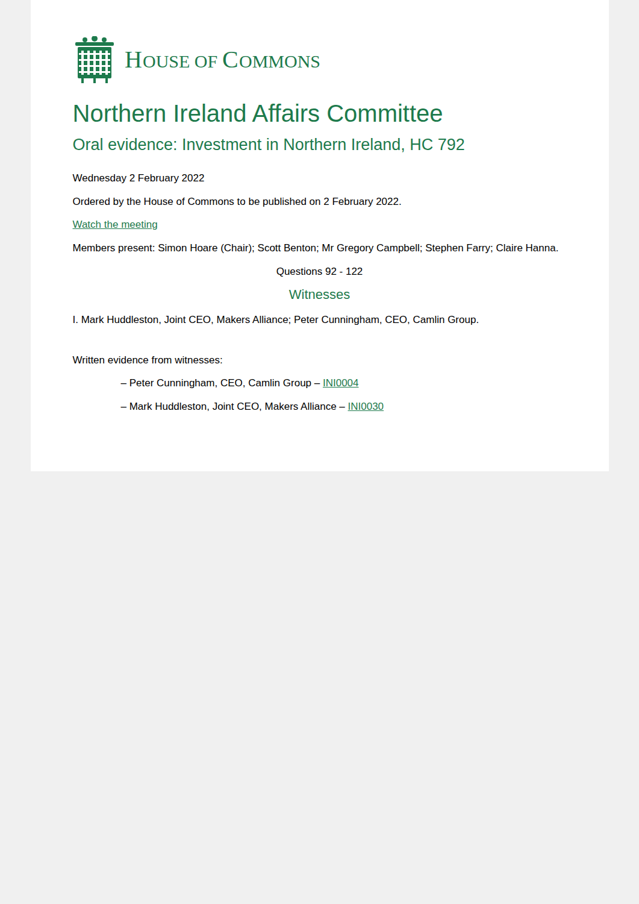H OUSE OF C OMMONS
Northern Ireland Affairs Committee
Oral evidence: Investment in Northern Ireland, HC 792
Wednesday 2 February 2022
Ordered by the House of Commons to be published on 2 February 2022.
Watch the meeting
Members present: Simon Hoare (Chair); Scott Benton; Mr Gregory Campbell; Stephen Farry; Claire Hanna.
Questions 92 - 122
Witnesses
I. Mark Huddleston, Joint CEO, Makers Alliance; Peter Cunningham, CEO, Camlin Group.
Written evidence from witnesses:
Peter Cunningham, CEO, Camlin Group – INI0004
Mark Huddleston, Joint CEO, Makers Alliance – INI0030